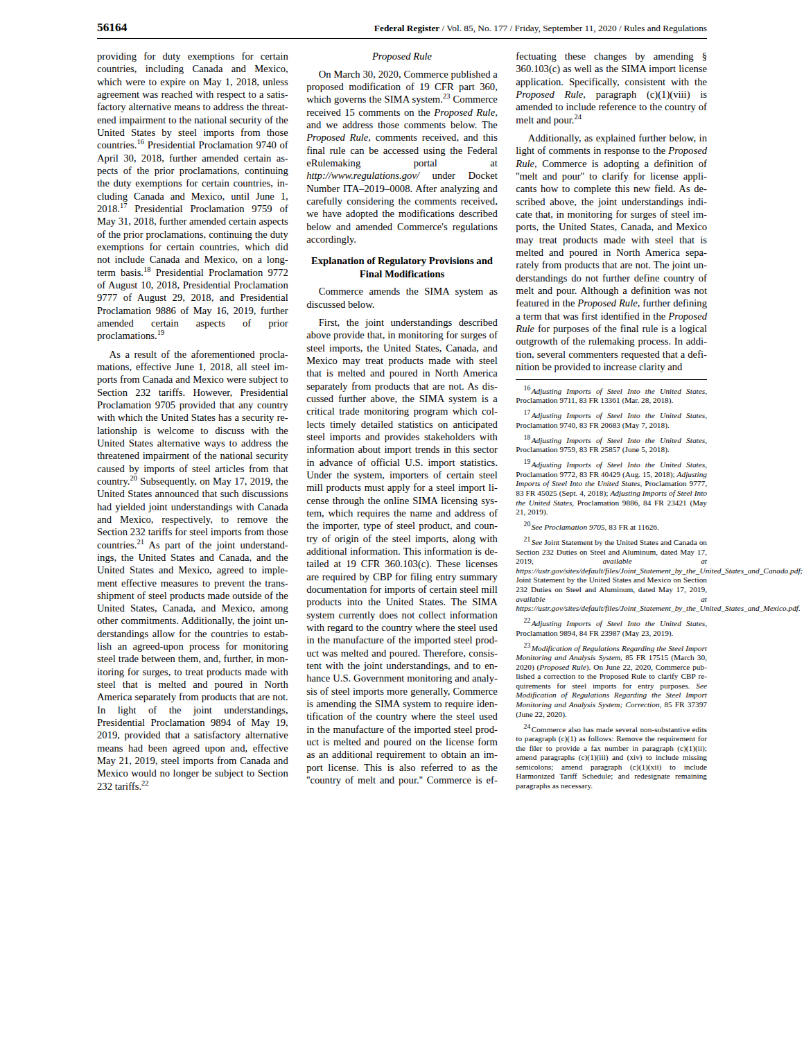56164 Federal Register / Vol. 85, No. 177 / Friday, September 11, 2020 / Rules and Regulations
providing for duty exemptions for certain countries, including Canada and Mexico, which were to expire on May 1, 2018, unless agreement was reached with respect to a satisfactory alternative means to address the threatened impairment to the national security of the United States by steel imports from those countries.16 Presidential Proclamation 9740 of April 30, 2018, further amended certain aspects of the prior proclamations, continuing the duty exemptions for certain countries, including Canada and Mexico, until June 1, 2018.17 Presidential Proclamation 9759 of May 31, 2018, further amended certain aspects of the prior proclamations, continuing the duty exemptions for certain countries, which did not include Canada and Mexico, on a long-term basis.18 Presidential Proclamation 9772 of August 10, 2018, Presidential Proclamation 9777 of August 29, 2018, and Presidential Proclamation 9886 of May 16, 2019, further amended certain aspects of prior proclamations.19
As a result of the aforementioned proclamations, effective June 1, 2018, all steel imports from Canada and Mexico were subject to Section 232 tariffs. However, Presidential Proclamation 9705 provided that any country with which the United States has a security relationship is welcome to discuss with the United States alternative ways to address the threatened impairment of the national security caused by imports of steel articles from that country.20 Subsequently, on May 17, 2019, the United States announced that such discussions had yielded joint understandings with Canada and Mexico, respectively, to remove the Section 232 tariffs for steel imports from those countries.21 As part of the joint understandings, the United States and Canada, and the United States and Mexico, agreed to implement effective measures to prevent the transshipment of steel products made outside of the United States, Canada, and Mexico, among other commitments. Additionally, the joint understandings allow for the countries to establish an agreed-upon process for monitoring steel trade between them, and, further, in monitoring for surges, to treat products made with steel that is melted and poured in North America separately from products that are not. In light of the joint understandings, Presidential Proclamation 9894 of May 19, 2019, provided that a satisfactory alternative means had been agreed upon and, effective May 21, 2019, steel imports from Canada and Mexico would no longer be subject to Section 232 tariffs.22
Proposed Rule
On March 30, 2020, Commerce published a proposed modification of 19 CFR part 360, which governs the SIMA system.23 Commerce received 15 comments on the Proposed Rule, and we address those comments below. The Proposed Rule, comments received, and this final rule can be accessed using the Federal eRulemaking portal at http://www.regulations.gov/ under Docket Number ITA–2019–0008. After analyzing and carefully considering the comments received, we have adopted the modifications described below and amended Commerce's regulations accordingly.
Explanation of Regulatory Provisions and Final Modifications
Commerce amends the SIMA system as discussed below.
First, the joint understandings described above provide that, in monitoring for surges of steel imports, the United States, Canada, and Mexico may treat products made with steel that is melted and poured in North America separately from products that are not. As discussed further above, the SIMA system is a critical trade monitoring program which collects timely detailed statistics on anticipated steel imports and provides stakeholders with information about import trends in this sector in advance of official U.S. import statistics. Under the system, importers of certain steel mill products must apply for a steel import license through the online SIMA licensing system, which requires the name and address of the importer, type of steel product, and country of origin of the steel imports, along with additional information. This information is detailed at 19 CFR 360.103(c). These licenses are required by CBP for filing entry summary documentation for imports of certain steel mill products into the United States. The SIMA system currently does not collect information with regard to the country where the steel used in the manufacture of the imported steel product was melted and poured. Therefore, consistent with the joint understandings, and to enhance U.S. Government monitoring and analysis of steel imports more generally, Commerce is amending the SIMA system to require identification of the country where the steel used in the manufacture of the imported steel product is melted and poured on the license form as an additional requirement to obtain an import license. This is also referred to as the ''country of melt and pour.'' Commerce is effectuating these changes by amending § 360.103(c) as well as the SIMA import license application. Specifically, consistent with the Proposed Rule, paragraph (c)(1)(viii) is amended to include reference to the country of melt and pour.24
Additionally, as explained further below, in light of comments in response to the Proposed Rule, Commerce is adopting a definition of ''melt and pour'' to clarify for license applicants how to complete this new field. As described above, the joint understandings indicate that, in monitoring for surges of steel imports, the United States, Canada, and Mexico may treat products made with steel that is melted and poured in North America separately from products that are not. The joint understandings do not further define country of melt and pour. Although a definition was not featured in the Proposed Rule, further defining a term that was first identified in the Proposed Rule for purposes of the final rule is a logical outgrowth of the rulemaking process. In addition, several commenters requested that a definition be provided to increase clarity and
16 Adjusting Imports of Steel Into the United States, Proclamation 9711, 83 FR 13361 (Mar. 28, 2018).
17 Adjusting Imports of Steel Into the United States, Proclamation 9740, 83 FR 20683 (May 7, 2018).
18 Adjusting Imports of Steel Into the United States, Proclamation 9759, 83 FR 25857 (June 5, 2018).
19 Adjusting Imports of Steel Into the United States, Proclamation 9772, 83 FR 40429 (Aug. 15, 2018); Adjusting Imports of Steel Into the United States, Proclamation 9777, 83 FR 45025 (Sept. 4, 2018); Adjusting Imports of Steel Into the United States, Proclamation 9886, 84 FR 23421 (May 21, 2019).
20 See Proclamation 9705, 83 FR at 11626.
21 See Joint Statement by the United States and Canada on Section 232 Duties on Steel and Aluminum, dated May 17, 2019, available at https://ustr.gov/sites/default/files/Joint_Statement_by_the_United_States_and_Canada.pdf; Joint Statement by the United States and Mexico on Section 232 Duties on Steel and Aluminum, dated May 17, 2019, available at https://ustr.gov/sites/default/files/Joint_Statement_by_the_United_States_and_Mexico.pdf.
22 Adjusting Imports of Steel Into the United States, Proclamation 9894, 84 FR 23987 (May 23, 2019).
23 Modification of Regulations Regarding the Steel Import Monitoring and Analysis System, 85 FR 17515 (March 30, 2020) (Proposed Rule). On June 22, 2020, Commerce published a correction to the Proposed Rule to clarify CBP requirements for steel imports for entry purposes. See Modification of Regulations Regarding the Steel Import Monitoring and Analysis System; Correction, 85 FR 37397 (June 22, 2020).
24 Commerce also has made several non-substantive edits to paragraph (c)(1) as follows: Remove the requirement for the filer to provide a fax number in paragraph (c)(1)(ii); amend paragraphs (c)(1)(iii) and (xiv) to include missing semicolons; amend paragraph (c)(1)(xii) to include Harmonized Tariff Schedule; and redesignate remaining paragraphs as necessary.